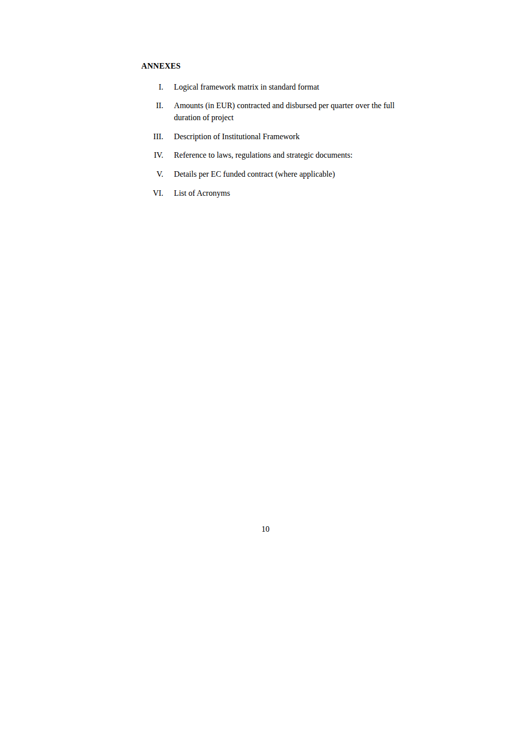ANNEXES
Logical framework matrix in standard format
Amounts (in EUR) contracted and disbursed per quarter over the full duration of project
Description of Institutional Framework
Reference to laws, regulations and strategic documents:
Details per EC funded contract (where applicable)
List of Acronyms
10